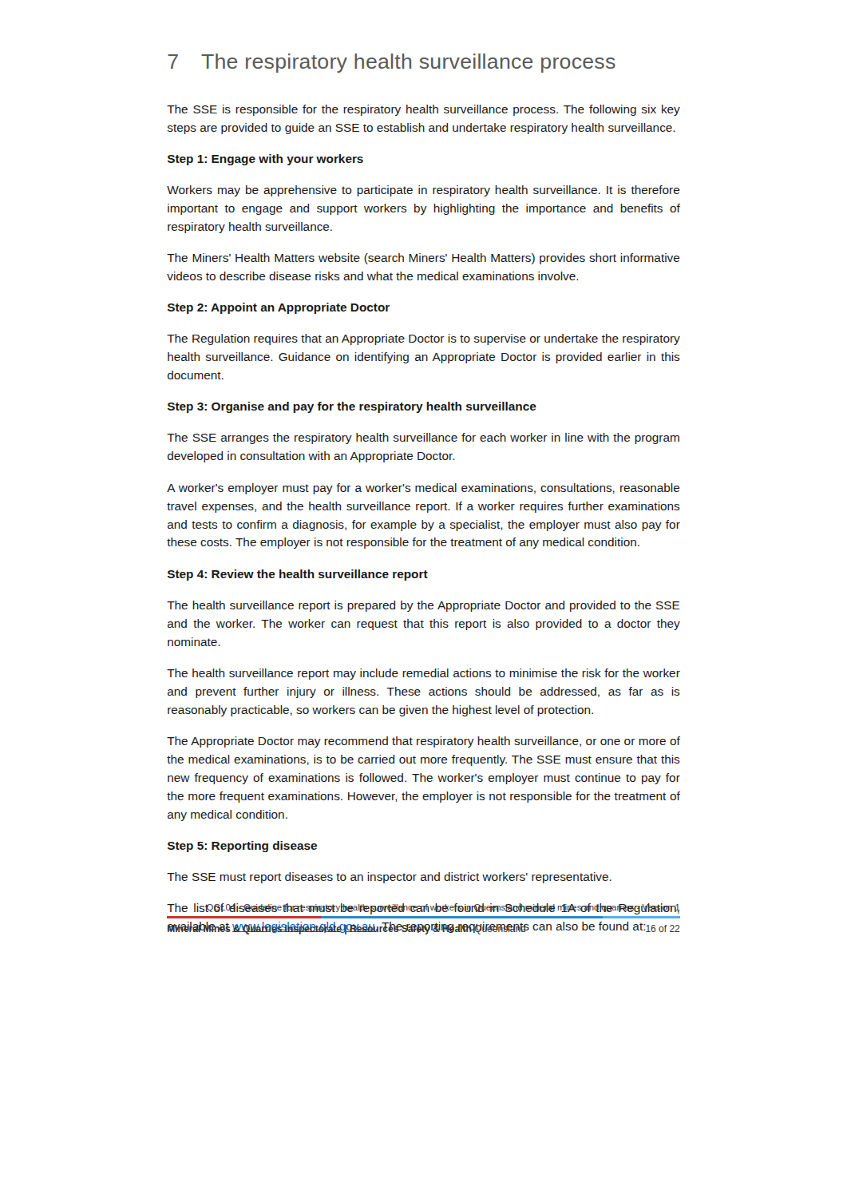7 The respiratory health surveillance process
The SSE is responsible for the respiratory health surveillance process. The following six key steps are provided to guide an SSE to establish and undertake respiratory health surveillance.
Step 1: Engage with your workers
Workers may be apprehensive to participate in respiratory health surveillance. It is therefore important to engage and support workers by highlighting the importance and benefits of respiratory health surveillance.
The Miners' Health Matters website (search Miners' Health Matters) provides short informative videos to describe disease risks and what the medical examinations involve.
Step 2: Appoint an Appropriate Doctor
The Regulation requires that an Appropriate Doctor is to supervise or undertake the respiratory health surveillance. Guidance on identifying an Appropriate Doctor is provided earlier in this document.
Step 3: Organise and pay for the respiratory health surveillance
The SSE arranges the respiratory health surveillance for each worker in line with the program developed in consultation with an Appropriate Doctor.
A worker's employer must pay for a worker's medical examinations, consultations, reasonable travel expenses, and the health surveillance report. If a worker requires further examinations and tests to confirm a diagnosis, for example by a specialist, the employer must also pay for these costs. The employer is not responsible for the treatment of any medical condition.
Step 4: Review the health surveillance report
The health surveillance report is prepared by the Appropriate Doctor and provided to the SSE and the worker. The worker can request that this report is also provided to a doctor they nominate.
The health surveillance report may include remedial actions to minimise the risk for the worker and prevent further injury or illness. These actions should be addressed, as far as is reasonably practicable, so workers can be given the highest level of protection.
The Appropriate Doctor may recommend that respiratory health surveillance, or one or more of the medical examinations, is to be carried out more frequently. The SSE must ensure that this new frequency of examinations is followed. The worker's employer must continue to pay for the more frequent examinations. However, the employer is not responsible for the treatment of any medical condition.
Step 5: Reporting disease
The SSE must report diseases to an inspector and district workers' representative.
The list of diseases that must be reported can be found in Schedule 1A of the Regulation, available at www.legislation.qld.gov.au. The reporting requirements can also be found at:
QGL04 - Guideline for respiratory health surveillance of workers in Queensland mineral mines and quarries - Version 1
Mineral Mines & Quarries Inspectorate | Resources Safety & Health Queensland
16 of 22